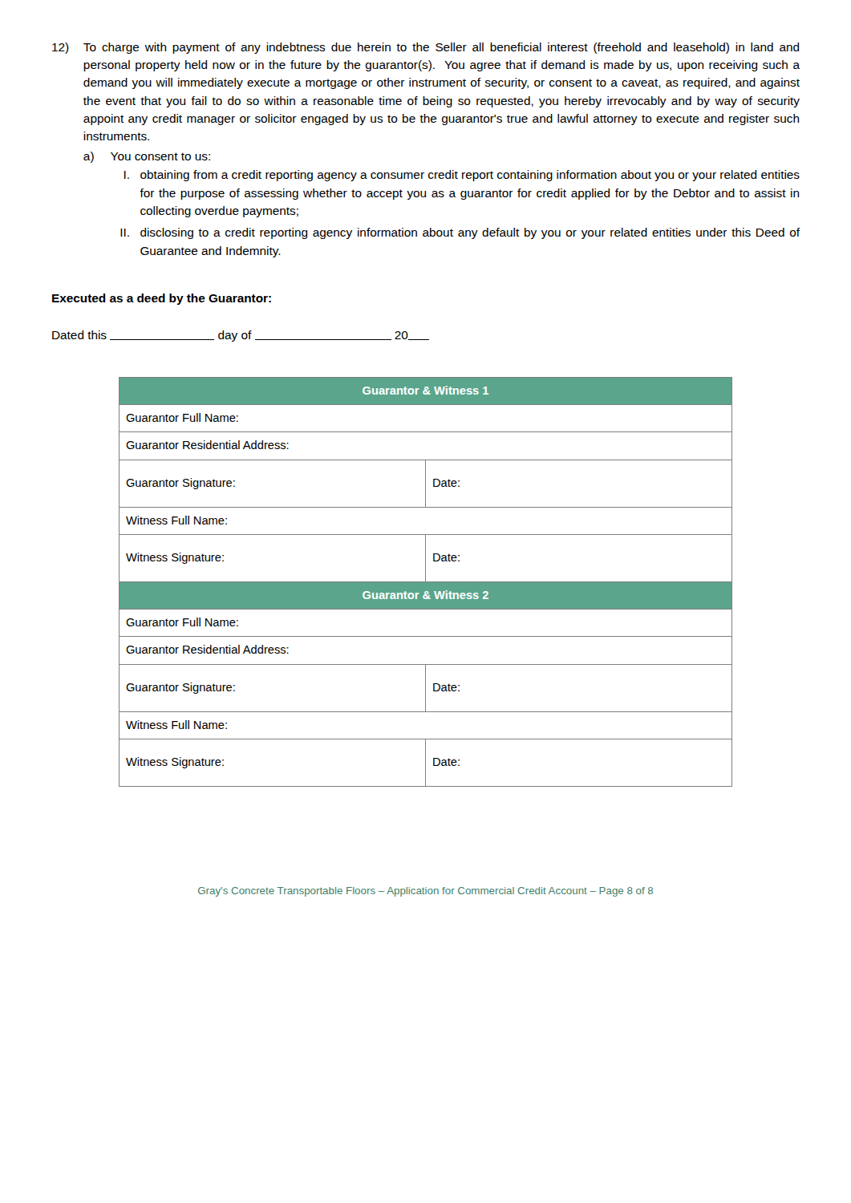12) To charge with payment of any indebtness due herein to the Seller all beneficial interest (freehold and leasehold) in land and personal property held now or in the future by the guarantor(s). You agree that if demand is made by us, upon receiving such a demand you will immediately execute a mortgage or other instrument of security, or consent to a caveat, as required, and against the event that you fail to do so within a reasonable time of being so requested, you hereby irrevocably and by way of security appoint any credit manager or solicitor engaged by us to be the guarantor's true and lawful attorney to execute and register such instruments.
a) You consent to us:
I. obtaining from a credit reporting agency a consumer credit report containing information about you or your related entities for the purpose of assessing whether to accept you as a guarantor for credit applied for by the Debtor and to assist in collecting overdue payments;
II. disclosing to a credit reporting agency information about any default by you or your related entities under this Deed of Guarantee and Indemnity.
Executed as a deed by the Guarantor:
Dated this day of 20
| Guarantor & Witness 1 |
| --- |
| Guarantor Full Name: |
| Guarantor Residential Address: |
| Guarantor Signature: | Date: |
| Witness Full Name: |
| Witness Signature: | Date: |
| Guarantor & Witness 2 |
| Guarantor Full Name: |
| Guarantor Residential Address: |
| Guarantor Signature: | Date: |
| Witness Full Name: |
| Witness Signature: | Date: |
Gray's Concrete Transportable Floors – Application for Commercial Credit Account – Page 8 of 8